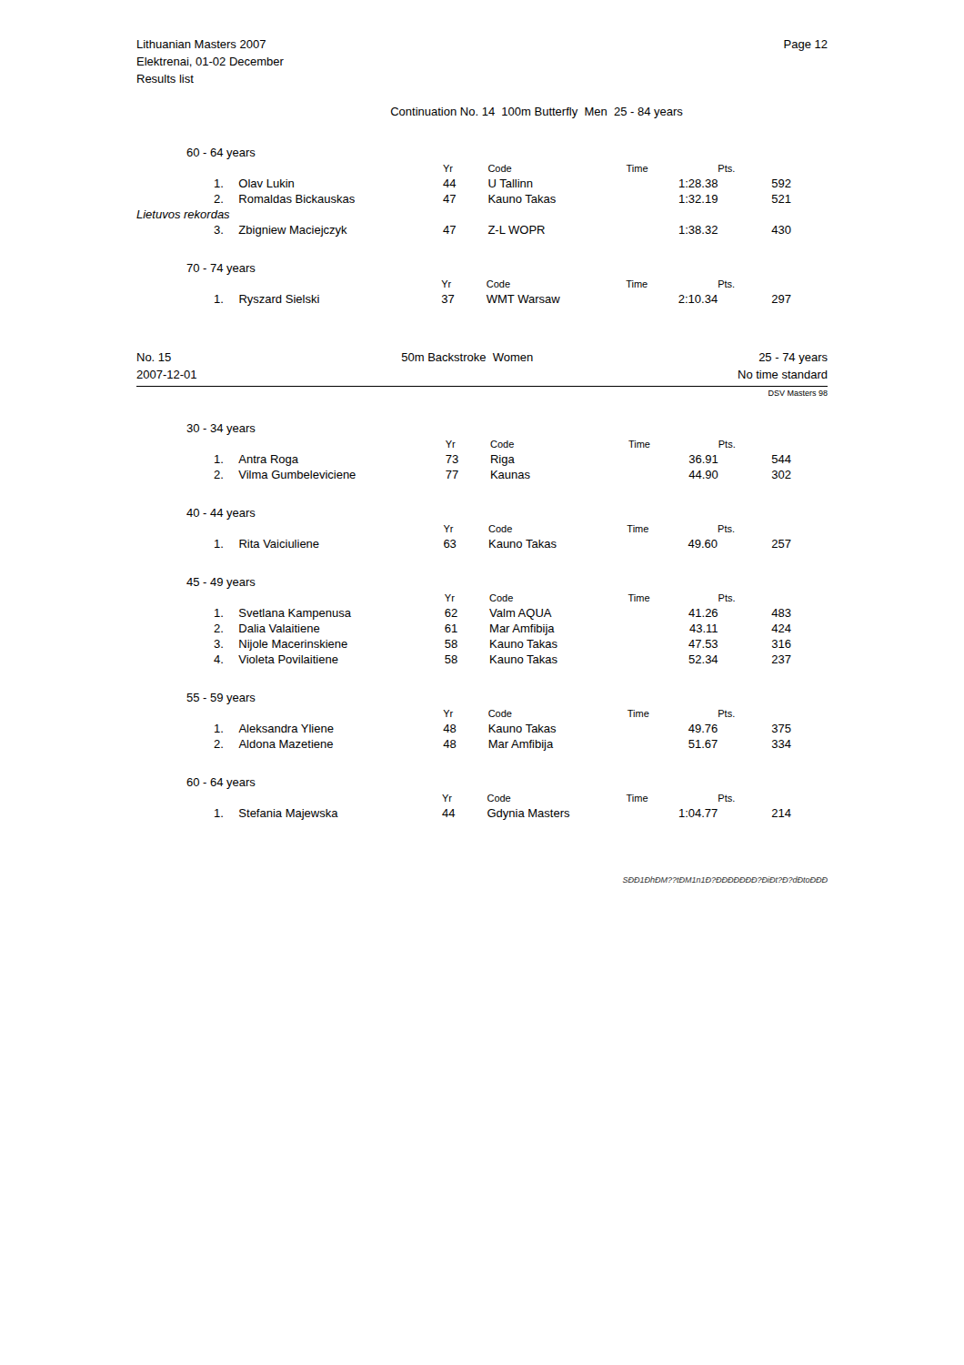Lithuanian Masters 2007
Elektrenai, 01-02 December
Results list
Page 12
Continuation No. 14 100m Butterfly Men 25 - 84 years
60 - 64 years
| | | Yr | Code | Time | Pts. |
| --- | --- | --- | --- | --- | --- |
| 1. | Olav Lukin | 44 | U Tallinn | 1:28.38 | 592 |
| 2. | Romaldas Bickauskas | 47 | Kauno Takas | 1:32.19 | 521 |
| Lietuvos rekordas |
| 3. | Zbigniew Maciejczyk | 47 | Z-L WOPR | 1:38.32 | 430 |
70 - 74 years
| | | Yr | Code | Time | Pts. |
| --- | --- | --- | --- | --- | --- |
| 1. | Ryszard Sielski | 37 | WMT Warsaw | 2:10.34 | 297 |
No. 15
2007-12-01
25 - 74 years
No time standard
50m Backstroke Women
DSV Masters 98
30 - 34 years
| | | Yr | Code | Time | Pts. |
| --- | --- | --- | --- | --- | --- |
| 1. | Antra Roga | 73 | Riga | 36.91 | 544 |
| 2. | Vilma Gumbeleviciene | 77 | Kaunas | 44.90 | 302 |
40 - 44 years
| | | Yr | Code | Time | Pts. |
| --- | --- | --- | --- | --- | --- |
| 1. | Rita Vaiciuliene | 63 | Kauno Takas | 49.60 | 257 |
45 - 49 years
| | | Yr | Code | Time | Pts. |
| --- | --- | --- | --- | --- | --- |
| 1. | Svetlana Kampenusa | 62 | Valm AQUA | 41.26 | 483 |
| 2. | Dalia Valaitiene | 61 | Mar Amfibija | 43.11 | 424 |
| 3. | Nijole Macerinskiene | 58 | Kauno Takas | 47.53 | 316 |
| 4. | Violeta Povilaitiene | 58 | Kauno Takas | 52.34 | 237 |
55 - 59 years
| | | Yr | Code | Time | Pts. |
| --- | --- | --- | --- | --- | --- |
| 1. | Aleksandra Yliene | 48 | Kauno Takas | 49.76 | 375 |
| 2. | Aldona Mazetiene | 48 | Mar Amfibija | 51.67 | 334 |
60 - 64 years
| | | Yr | Code | Time | Pts. |
| --- | --- | --- | --- | --- | --- |
| 1. | Stefania Majewska | 44 | Gdynia Masters | 1:04.77 | 214 |
SÐÐ1ÐhÐM??tÐM1n1Ð?ÐÐÐÐÐÐÐ?ÐiÐt?Ð?dÐtoÐÐÐ